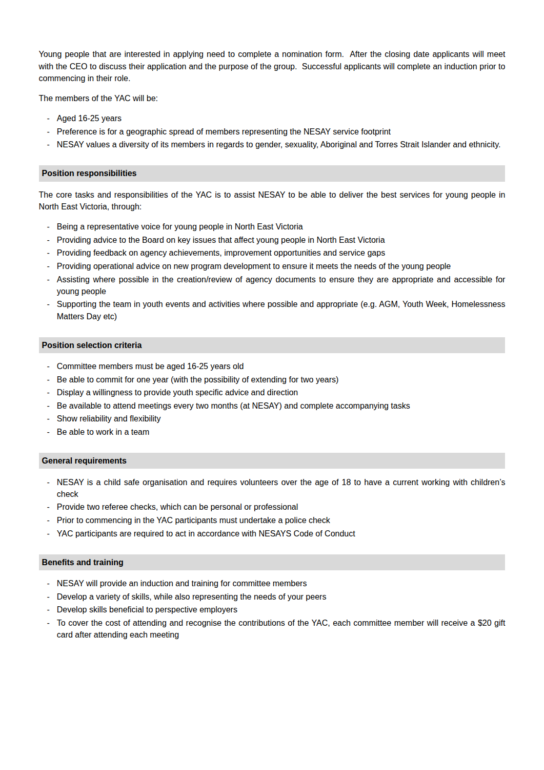Young people that are interested in applying need to complete a nomination form. After the closing date applicants will meet with the CEO to discuss their application and the purpose of the group. Successful applicants will complete an induction prior to commencing in their role.
The members of the YAC will be:
Aged 16-25 years
Preference is for a geographic spread of members representing the NESAY service footprint
NESAY values a diversity of its members in regards to gender, sexuality, Aboriginal and Torres Strait Islander and ethnicity.
Position responsibilities
The core tasks and responsibilities of the YAC is to assist NESAY to be able to deliver the best services for young people in North East Victoria, through:
Being a representative voice for young people in North East Victoria
Providing advice to the Board on key issues that affect young people in North East Victoria
Providing feedback on agency achievements, improvement opportunities and service gaps
Providing operational advice on new program development to ensure it meets the needs of the young people
Assisting where possible in the creation/review of agency documents to ensure they are appropriate and accessible for young people
Supporting the team in youth events and activities where possible and appropriate (e.g. AGM, Youth Week, Homelessness Matters Day etc)
Position selection criteria
Committee members must be aged 16-25 years old
Be able to commit for one year (with the possibility of extending for two years)
Display a willingness to provide youth specific advice and direction
Be available to attend meetings every two months (at NESAY) and complete accompanying tasks
Show reliability and flexibility
Be able to work in a team
General requirements
NESAY is a child safe organisation and requires volunteers over the age of 18 to have a current working with children’s check
Provide two referee checks, which can be personal or professional
Prior to commencing in the YAC participants must undertake a police check
YAC participants are required to act in accordance with NESAYS Code of Conduct
Benefits and training
NESAY will provide an induction and training for committee members
Develop a variety of skills, while also representing the needs of your peers
Develop skills beneficial to perspective employers
To cover the cost of attending and recognise the contributions of the YAC, each committee member will receive a $20 gift card after attending each meeting